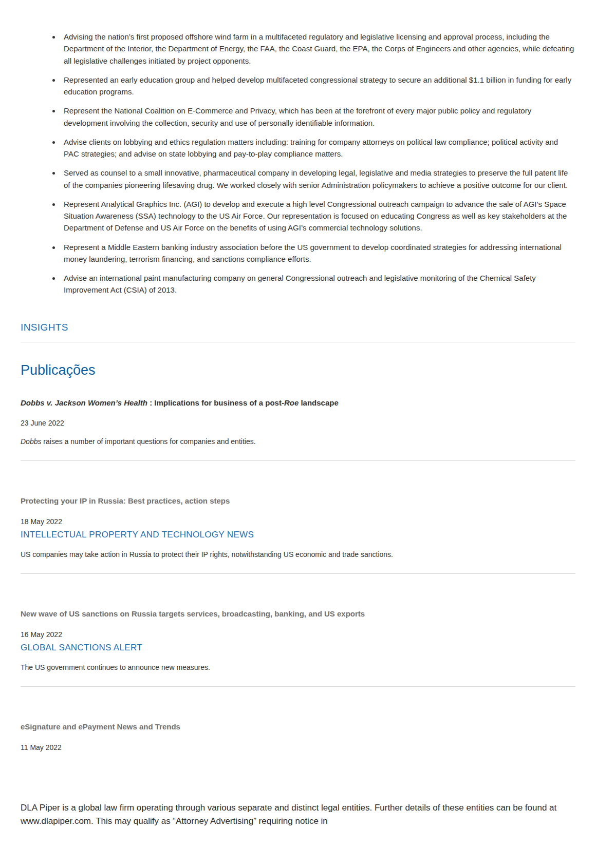Advising the nation’s first proposed offshore wind farm in a multifaceted regulatory and legislative licensing and approval process, including the Department of the Interior, the Department of Energy, the FAA, the Coast Guard, the EPA, the Corps of Engineers and other agencies, while defeating all legislative challenges initiated by project opponents.
Represented an early education group and helped develop multifaceted congressional strategy to secure an additional $1.1 billion in funding for early education programs.
Represent the National Coalition on E-Commerce and Privacy, which has been at the forefront of every major public policy and regulatory development involving the collection, security and use of personally identifiable information.
Advise clients on lobbying and ethics regulation matters including: training for company attorneys on political law compliance; political activity and PAC strategies; and advise on state lobbying and pay-to-play compliance matters.
Served as counsel to a small innovative, pharmaceutical company in developing legal, legislative and media strategies to preserve the full patent life of the companies pioneering lifesaving drug. We worked closely with senior Administration policymakers to achieve a positive outcome for our client.
Represent Analytical Graphics Inc. (AGI) to develop and execute a high level Congressional outreach campaign to advance the sale of AGI’s Space Situation Awareness (SSA) technology to the US Air Force. Our representation is focused on educating Congress as well as key stakeholders at the Department of Defense and US Air Force on the benefits of using AGI’s commercial technology solutions.
Represent a Middle Eastern banking industry association before the US government to develop coordinated strategies for addressing international money laundering, terrorism financing, and sanctions compliance efforts.
Advise an international paint manufacturing company on general Congressional outreach and legislative monitoring of the Chemical Safety Improvement Act (CSIA) of 2013.
INSIGHTS
Publicações
Dobbs v. Jackson Women’s Health : Implications for business of a post-Roe landscape
23 June 2022
Dobbs raises a number of important questions for companies and entities.
Protecting your IP in Russia: Best practices, action steps
18 May 2022
INTELLECTUAL PROPERTY AND TECHNOLOGY NEWS
US companies may take action in Russia to protect their IP rights, notwithstanding US economic and trade sanctions.
New wave of US sanctions on Russia targets services, broadcasting, banking, and US exports
16 May 2022
GLOBAL SANCTIONS ALERT
The US government continues to announce new measures.
eSignature and ePayment News and Trends
11 May 2022
DLA Piper is a global law firm operating through various separate and distinct legal entities. Further details of these entities can be found at www.dlapiper.com. This may qualify as “Attorney Advertising” requiring notice in